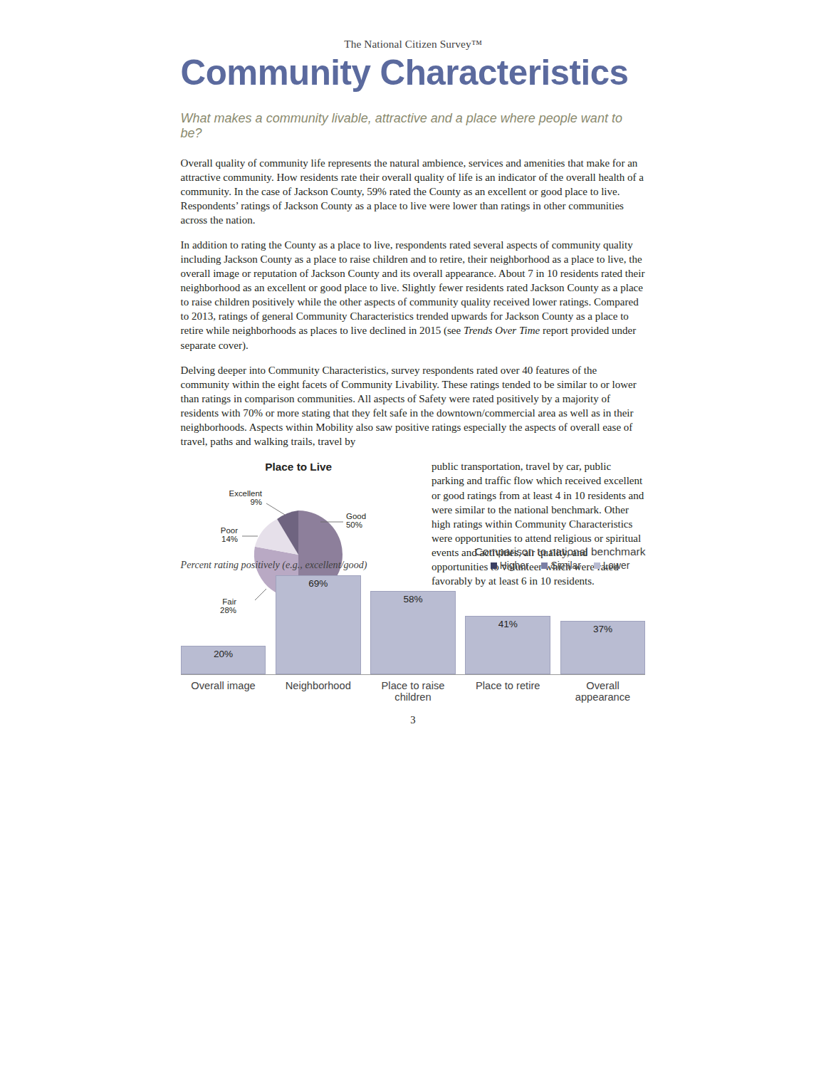The National Citizen Survey™
Community Characteristics
What makes a community livable, attractive and a place where people want to be?
Overall quality of community life represents the natural ambience, services and amenities that make for an attractive community. How residents rate their overall quality of life is an indicator of the overall health of a community. In the case of Jackson County, 59% rated the County as an excellent or good place to live. Respondents’ ratings of Jackson County as a place to live were lower than ratings in other communities across the nation.
In addition to rating the County as a place to live, respondents rated several aspects of community quality including Jackson County as a place to raise children and to retire, their neighborhood as a place to live, the overall image or reputation of Jackson County and its overall appearance. About 7 in 10 residents rated their neighborhood as an excellent or good place to live. Slightly fewer residents rated Jackson County as a place to raise children positively while the other aspects of community quality received lower ratings. Compared to 2013, ratings of general Community Characteristics trended upwards for Jackson County as a place to retire while neighborhoods as places to live declined in 2015 (see Trends Over Time report provided under separate cover).
Delving deeper into Community Characteristics, survey respondents rated over 40 features of the community within the eight facets of Community Livability. These ratings tended to be similar to or lower than ratings in comparison communities. All aspects of Safety were rated positively by a majority of residents with 70% or more stating that they felt safe in the downtown/commercial area as well as in their neighborhoods. Aspects within Mobility also saw positive ratings especially the aspects of overall ease of travel, paths and walking trails, travel by
Place to Live
Good 50% Fair 28% Poor 14% Excellent 9%
public transportation, travel by car, public parking and traffic flow which received excellent or good ratings from at least 4 in 10 residents and were similar to the national benchmark. Other high ratings within Community Characteristics were opportunities to attend religious or spiritual events and activities, air quality, and opportunities to volunteer which were rated favorably by at least 6 in 10 residents.
Percent rating positively (e.g., excellent/good)
Comparison to national benchmark
Higher Similar Lower
20%
69%
58%
41%
37%
Overall image
Neighborhood
Place to raise children
Place to retire
Overall appearance
3